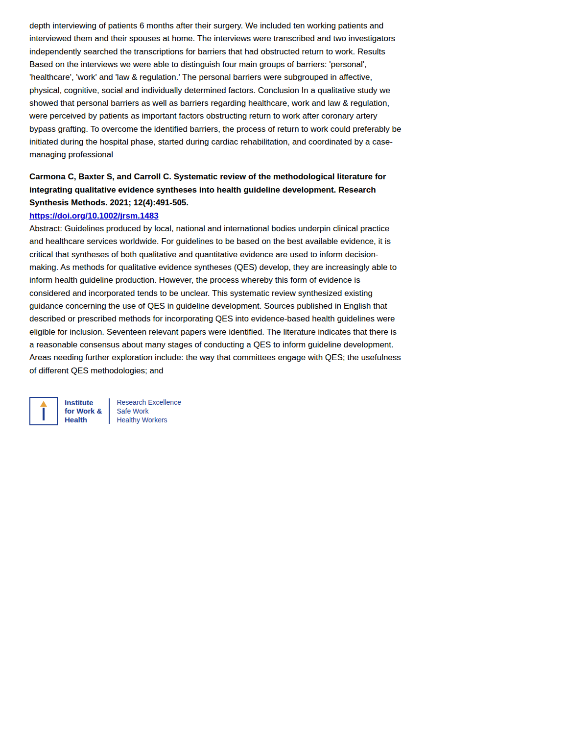depth interviewing of patients 6 months after their surgery. We included ten working patients and interviewed them and their spouses at home. The interviews were transcribed and two investigators independently searched the transcriptions for barriers that had obstructed return to work. Results Based on the interviews we were able to distinguish four main groups of barriers: 'personal', 'healthcare', 'work' and 'law & regulation.' The personal barriers were subgrouped in affective, physical, cognitive, social and individually determined factors. Conclusion In a qualitative study we showed that personal barriers as well as barriers regarding healthcare, work and law & regulation, were perceived by patients as important factors obstructing return to work after coronary artery bypass grafting. To overcome the identified barriers, the process of return to work could preferably be initiated during the hospital phase, started during cardiac rehabilitation, and coordinated by a case-managing professional
Carmona C, Baxter S, and Carroll C. Systematic review of the methodological literature for integrating qualitative evidence syntheses into health guideline development. Research Synthesis Methods. 2021; 12(4):491-505.
https://doi.org/10.1002/jrsm.1483
Abstract: Guidelines produced by local, national and international bodies underpin clinical practice and healthcare services worldwide. For guidelines to be based on the best available evidence, it is critical that syntheses of both qualitative and quantitative evidence are used to inform decision-making. As methods for qualitative evidence syntheses (QES) develop, they are increasingly able to inform health guideline production. However, the process whereby this form of evidence is considered and incorporated tends to be unclear. This systematic review synthesized existing guidance concerning the use of QES in guideline development. Sources published in English that described or prescribed methods for incorporating QES into evidence-based health guidelines were eligible for inclusion. Seventeen relevant papers were identified. The literature indicates that there is a reasonable consensus about many stages of conducting a QES to inform guideline development. Areas needing further exploration include: the way that committees engage with QES; the usefulness of different QES methodologies; and
Institute
for Work &
Health
Research Excellence Safe Work Healthy Workers